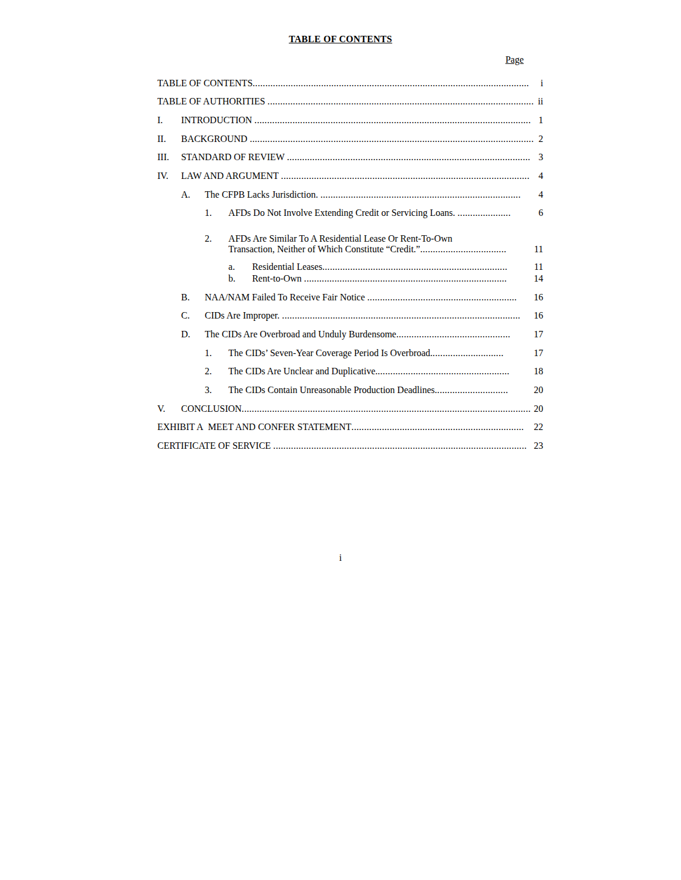TABLE OF CONTENTS
Page
| TABLE OF CONTENTS ............................................................................................................. | i |
| TABLE OF AUTHORITIES ......................................................................................................... | ii |
| I. | INTRODUCTION ............................................................................................................. | 1 |
| II. | BACKGROUND ................................................................................................................ | 2 |
| III. | STANDARD OF REVIEW ................................................................................................ | 3 |
| IV. | LAW AND ARGUMENT .................................................................................................. | 4 |
| | A. | The CFPB Lacks Jurisdiction. ............................................................................... | 4 |
| | | 1. | AFDs Do Not Involve Extending Credit or Servicing Loans. ..................... | 6 |
| | | 2. | AFDs Are Similar To A Residential Lease Or Rent-To-Own Transaction, Neither of Which Constitute “Credit.” .................................. | 11 |
| | | | / a. / Residential Leases ......................................................................... / | 11 |
| | | | / b. / Rent-to-Own ................................................................................ / | 14 |
| | B. | NAA/NAM Failed To Receive Fair Notice ........................................................... | 16 |
| | C. | CIDs Are Improper. .............................................................................................. | 16 |
| | D. | The CIDs Are Overbroad and Unduly Burdensome ............................................. | 17 |
| | | 1. | The CIDs’ Seven-Year Coverage Period Is Overbroad. ............................ | 17 |
| | | 2. | The CIDs Are Unclear and Duplicative. .................................................... | 18 |
| | | 3. | The CIDs Contain Unreasonable Production Deadlines. ............................ | 20 |
| V. | CONCLUSION .................................................................................................................. | 20 |
| EXHIBIT A MEET AND CONFER STATEMENT .................................................................... | 22 |
| CERTIFICATE OF SERVICE .................................................................................................... | 23 |
i